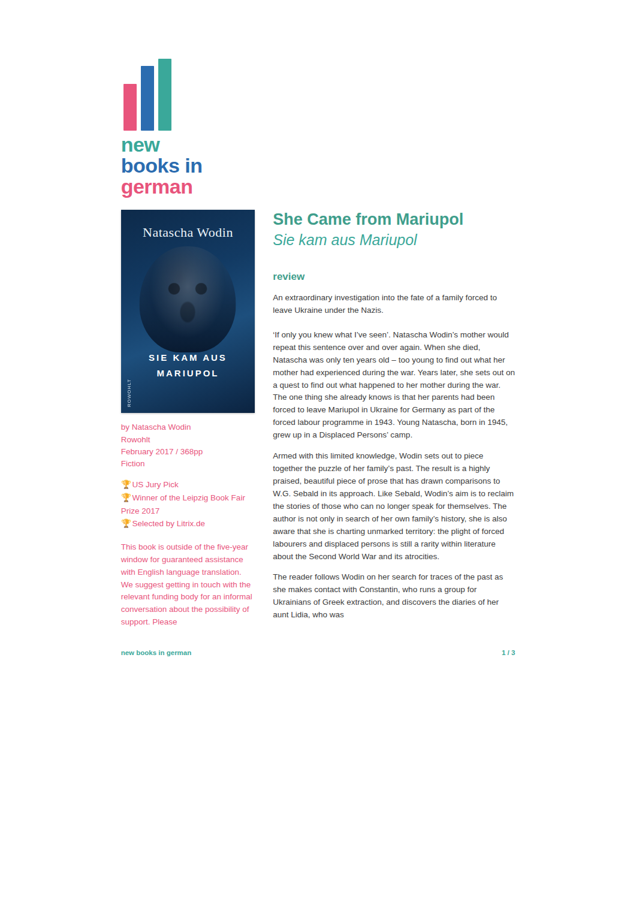new books in german
Natascha Wodin
SIE KAM AUS
MARIUPOL
ROWOHLT
by Natascha Wodin Rowohlt February 2017 / 368pp Fiction
🏆US Jury Pick 🏆Winner of the Leipzig Book Fair Prize 2017 🏆Selected by Litrix.de
This book is outside of the five-year window for guaranteed assistance with English language translation. We suggest getting in touch with the relevant funding body for an informal conversation about the possibility of support. Please
She Came from Mariupol
Sie kam aus Mariupol
review
An extraordinary investigation into the fate of a family forced to leave Ukraine under the Nazis.
‘If only you knew what I’ve seen’. Natascha Wodin’s mother would repeat this sentence over and over again. When she died, Natascha was only ten years old – too young to find out what her mother had experienced during the war. Years later, she sets out on a quest to find out what happened to her mother during the war. The one thing she already knows is that her parents had been forced to leave Mariupol in Ukraine for Germany as part of the forced labour programme in 1943. Young Natascha, born in 1945, grew up in a Displaced Persons’ camp.
Armed with this limited knowledge, Wodin sets out to piece together the puzzle of her family’s past. The result is a highly praised, beautiful piece of prose that has drawn comparisons to W.G. Sebald in its approach. Like Sebald, Wodin’s aim is to reclaim the stories of those who can no longer speak for themselves. The author is not only in search of her own family’s history, she is also aware that she is charting unmarked territory: the plight of forced labourers and displaced persons is still a rarity within literature about the Second World War and its atrocities.
The reader follows Wodin on her search for traces of the past as she makes contact with Constantin, who runs a group for Ukrainians of Greek extraction, and discovers the diaries of her aunt Lidia, who was
new books in german
1 / 3